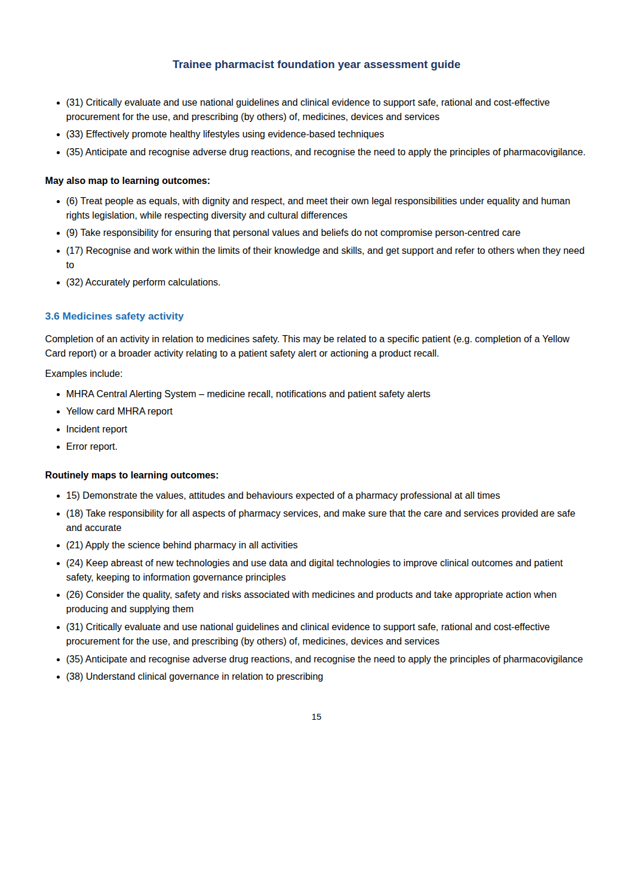Trainee pharmacist foundation year assessment guide
(31) Critically evaluate and use national guidelines and clinical evidence to support safe, rational and cost-effective procurement for the use, and prescribing (by others) of, medicines, devices and services
(33) Effectively promote healthy lifestyles using evidence-based techniques
(35) Anticipate and recognise adverse drug reactions, and recognise the need to apply the principles of pharmacovigilance.
May also map to learning outcomes:
(6) Treat people as equals, with dignity and respect, and meet their own legal responsibilities under equality and human rights legislation, while respecting diversity and cultural differences
(9) Take responsibility for ensuring that personal values and beliefs do not compromise person-centred care
(17) Recognise and work within the limits of their knowledge and skills, and get support and refer to others when they need to
(32) Accurately perform calculations.
3.6 Medicines safety activity
Completion of an activity in relation to medicines safety. This may be related to a specific patient (e.g. completion of a Yellow Card report) or a broader activity relating to a patient safety alert or actioning a product recall.
Examples include:
MHRA Central Alerting System – medicine recall, notifications and patient safety alerts
Yellow card MHRA report
Incident report
Error report.
Routinely maps to learning outcomes:
15) Demonstrate the values, attitudes and behaviours expected of a pharmacy professional at all times
(18) Take responsibility for all aspects of pharmacy services, and make sure that the care and services provided are safe and accurate
(21) Apply the science behind pharmacy in all activities
(24) Keep abreast of new technologies and use data and digital technologies to improve clinical outcomes and patient safety, keeping to information governance principles
(26) Consider the quality, safety and risks associated with medicines and products and take appropriate action when producing and supplying them
(31) Critically evaluate and use national guidelines and clinical evidence to support safe, rational and cost-effective procurement for the use, and prescribing (by others) of, medicines, devices and services
(35) Anticipate and recognise adverse drug reactions, and recognise the need to apply the principles of pharmacovigilance
(38) Understand clinical governance in relation to prescribing
15